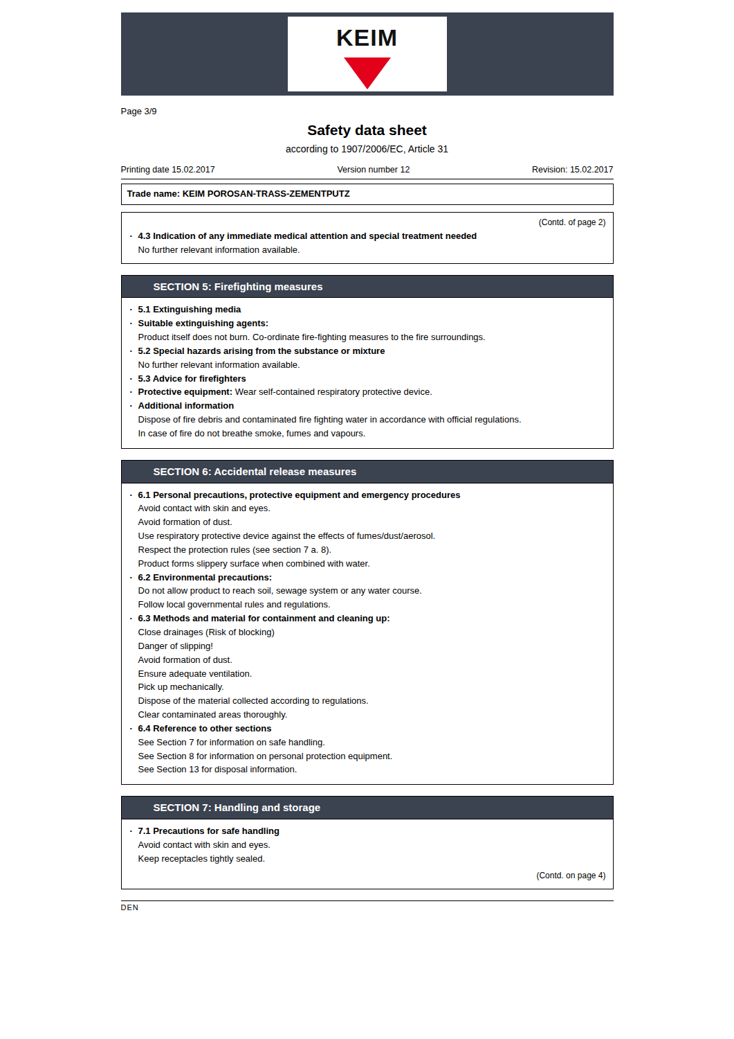KEIM
Page 3/9
Safety data sheet
according to 1907/2006/EC, Article 31
Printing date 15.02.2017 Version number 12 Revision: 15.02.2017
Trade name: KEIM POROSAN-TRASS-ZEMENTPUTZ
(Contd. of page 2)
4.3 Indication of any immediate medical attention and special treatment needed
No further relevant information available.
SECTION 5: Firefighting measures
5.1 Extinguishing media
Suitable extinguishing agents:
Product itself does not burn. Co-ordinate fire-fighting measures to the fire surroundings.
5.2 Special hazards arising from the substance or mixture
No further relevant information available.
5.3 Advice for firefighters
Protective equipment: Wear self-contained respiratory protective device.
Additional information
Dispose of fire debris and contaminated fire fighting water in accordance with official regulations.
In case of fire do not breathe smoke, fumes and vapours.
SECTION 6: Accidental release measures
6.1 Personal precautions, protective equipment and emergency procedures
Avoid contact with skin and eyes.
Avoid formation of dust.
Use respiratory protective device against the effects of fumes/dust/aerosol.
Respect the protection rules (see section 7 a. 8).
Product forms slippery surface when combined with water.
6.2 Environmental precautions:
Do not allow product to reach soil, sewage system or any water course.
Follow local governmental rules and regulations.
6.3 Methods and material for containment and cleaning up:
Close drainages (Risk of blocking)
Danger of slipping!
Avoid formation of dust.
Ensure adequate ventilation.
Pick up mechanically.
Dispose of the material collected according to regulations.
Clear contaminated areas thoroughly.
6.4 Reference to other sections
See Section 7 for information on safe handling.
See Section 8 for information on personal protection equipment.
See Section 13 for disposal information.
SECTION 7: Handling and storage
7.1 Precautions for safe handling
Avoid contact with skin and eyes.
Keep receptacles tightly sealed.
(Contd. on page 4)
DEN